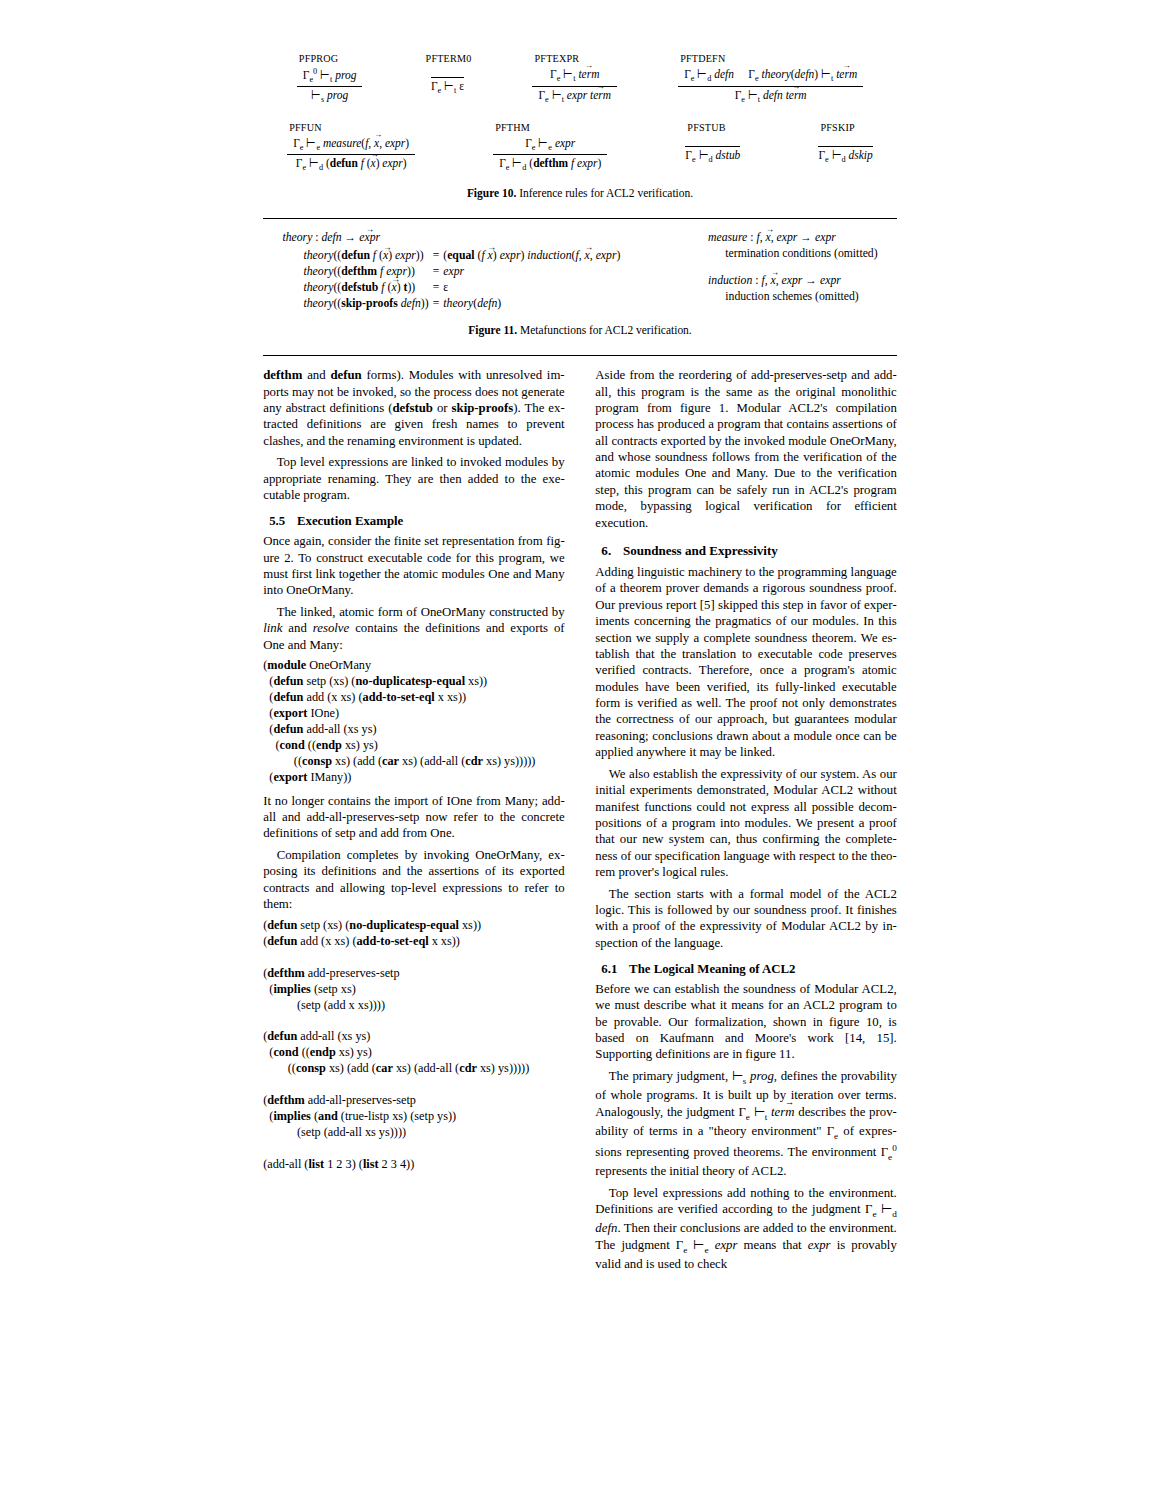PFPROG
Γe0 ⊢t prog
⊢s prog
PFTERM0
Γe ⊢t ε
PFTEXPR
Γe ⊢t term
Γe ⊢t expr term
PFTDEFN
Γe ⊢d defn Γe theory(defn) ⊢t term
Γe ⊢t defn term
PFFUN
Γe ⊢e measure(f, x, expr)
Γe ⊢d (defun f (x) expr)
PFTHM
Γe ⊢e expr
Γe ⊢d (defthm f expr)
PFSTUB
Γe ⊢d dstub
PFSKIP
Γe ⊢d dskip
Figure 10. Inference rules for ACL2 verification.
theory : defn → expr
| theory (( defun f ( x ) expr )) | = | ( equal ( f x ) expr ) induction ( f , x , expr ) |
| theory (( defthm f expr )) | = | expr |
| theory (( defstub f ( x ) t )) | = | ε |
| theory (( skip-proofs defn )) | = | theory ( defn ) |
measure : f, x, expr → expr
termination conditions (omitted)
induction : f, x, expr → expr
induction schemes (omitted)
Figure 11. Metafunctions for ACL2 verification.
defthm and defun forms). Modules with unresolved imports may not be invoked, so the process does not generate any abstract definitions (defstub or skip-proofs). The extracted definitions are given fresh names to prevent clashes, and the renaming environment is updated.
Top level expressions are linked to invoked modules by appropriate renaming. They are then added to the executable program.
5.5 Execution Example
Once again, consider the finite set representation from figure 2. To construct executable code for this program, we must first link together the atomic modules One and Many into OneOrMany.
The linked, atomic form of OneOrMany constructed by link and resolve contains the definitions and exports of One and Many:
(module OneOrMany
  (defun setp (xs) (no-duplicatesp-equal xs))
  (defun add (x xs) (add-to-set-eql x xs))
  (export IOne)
  (defun add-all (xs ys)
    (cond ((endp xs) ys)
          ((consp xs) (add (car xs) (add-all (cdr xs) ys)))))
  (export IMany))
It no longer contains the import of IOne from Many; add-all and add-all-preserves-setp now refer to the concrete definitions of setp and add from One.
Compilation completes by invoking OneOrMany, exposing its definitions and the assertions of its exported contracts and allowing top-level expressions to refer to them:
(defun setp (xs) (no-duplicatesp-equal xs))
(defun add (x xs) (add-to-set-eql x xs))

(defthm add-preserves-setp
  (implies (setp xs)
           (setp (add x xs))))

(defun add-all (xs ys)
  (cond ((endp xs) ys)
        ((consp xs) (add (car xs) (add-all (cdr xs) ys)))))

(defthm add-all-preserves-setp
  (implies (and (true-listp xs) (setp ys))
           (setp (add-all xs ys))))

(add-all (list 1 2 3) (list 2 3 4))
Aside from the reordering of add-preserves-setp and add-all, this program is the same as the original monolithic program from figure 1. Modular ACL2's compilation process has produced a program that contains assertions of all contracts exported by the invoked module OneOrMany, and whose soundness follows from the verification of the atomic modules One and Many. Due to the verification step, this program can be safely run in ACL2's program mode, bypassing logical verification for efficient execution.
6. Soundness and Expressivity
Adding linguistic machinery to the programming language of a theorem prover demands a rigorous soundness proof. Our previous report [5] skipped this step in favor of experiments concerning the pragmatics of our modules. In this section we supply a complete soundness theorem. We establish that the translation to executable code preserves verified contracts. Therefore, once a program's atomic modules have been verified, its fully-linked executable form is verified as well. The proof not only demonstrates the correctness of our approach, but guarantees modular reasoning; conclusions drawn about a module once can be applied anywhere it may be linked.
We also establish the expressivity of our system. As our initial experiments demonstrated, Modular ACL2 without manifest functions could not express all possible decompositions of a program into modules. We present a proof that our new system can, thus confirming the completeness of our specification language with respect to the theorem prover's logical rules.
The section starts with a formal model of the ACL2 logic. This is followed by our soundness proof. It finishes with a proof of the expressivity of Modular ACL2 by inspection of the language.
6.1 The Logical Meaning of ACL2
Before we can establish the soundness of Modular ACL2, we must describe what it means for an ACL2 program to be provable. Our formalization, shown in figure 10, is based on Kaufmann and Moore's work [14, 15]. Supporting definitions are in figure 11.
The primary judgment, ⊢s prog, defines the provability of whole programs. It is built up by iteration over terms. Analogously, the judgment Γe ⊢t term describes the provability of terms in a "theory environment" Γe of expressions representing proved theorems. The environment Γe0 represents the initial theory of ACL2.
Top level expressions add nothing to the environment. Definitions are verified according to the judgment Γe ⊢d defn. Then their conclusions are added to the environment. The judgment Γe ⊢e expr means that expr is provably valid and is used to check